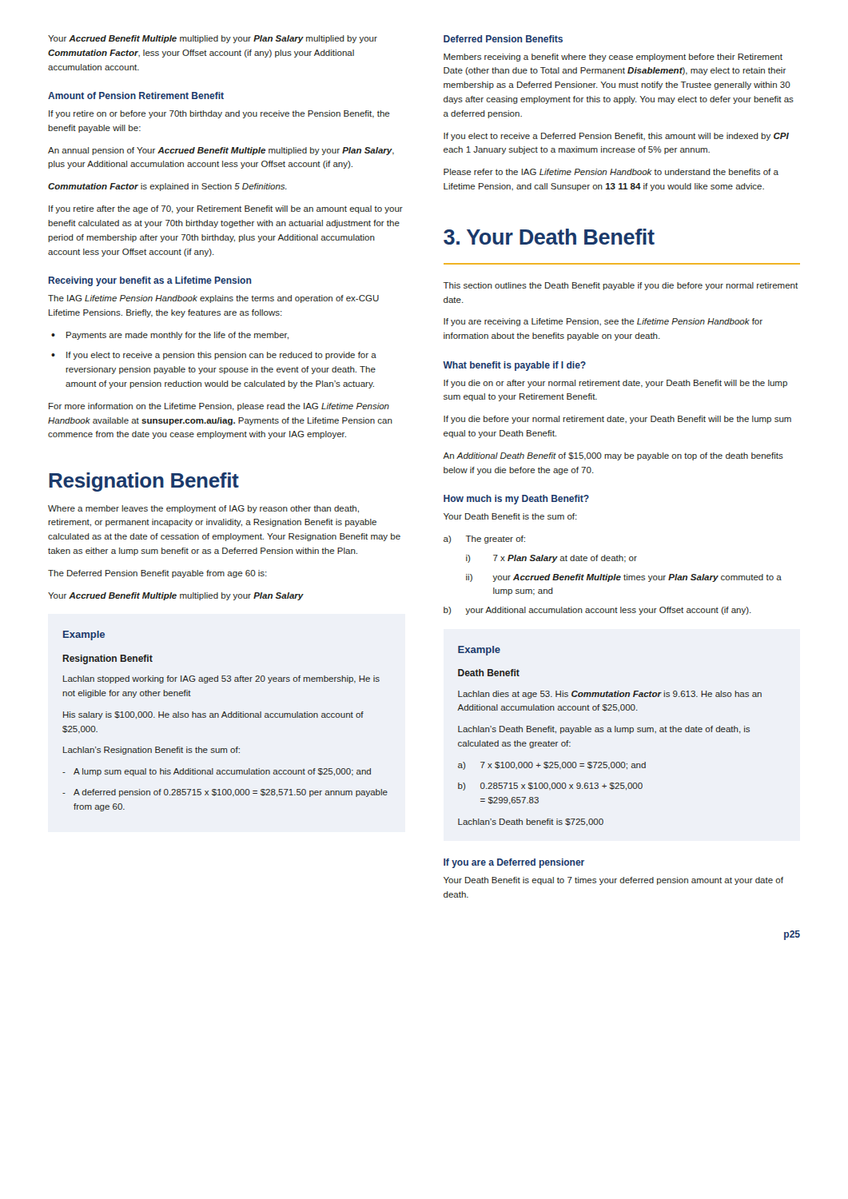Your Accrued Benefit Multiple multiplied by your Plan Salary multiplied by your Commutation Factor, less your Offset account (if any) plus your Additional accumulation account.
Amount of Pension Retirement Benefit
If you retire on or before your 70th birthday and you receive the Pension Benefit, the benefit payable will be:
An annual pension of Your Accrued Benefit Multiple multiplied by your Plan Salary, plus your Additional accumulation account less your Offset account (if any).
Commutation Factor is explained in Section 5 Definitions.
If you retire after the age of 70, your Retirement Benefit will be an amount equal to your benefit calculated as at your 70th birthday together with an actuarial adjustment for the period of membership after your 70th birthday, plus your Additional accumulation account less your Offset account (if any).
Receiving your benefit as a Lifetime Pension
The IAG Lifetime Pension Handbook explains the terms and operation of ex-CGU Lifetime Pensions. Briefly, the key features are as follows:
Payments are made monthly for the life of the member,
If you elect to receive a pension this pension can be reduced to provide for a reversionary pension payable to your spouse in the event of your death. The amount of your pension reduction would be calculated by the Plan’s actuary.
For more information on the Lifetime Pension, please read the IAG Lifetime Pension Handbook available at sunsuper.com.au/iag. Payments of the Lifetime Pension can commence from the date you cease employment with your IAG employer.
Resignation Benefit
Where a member leaves the employment of IAG by reason other than death, retirement, or permanent incapacity or invalidity, a Resignation Benefit is payable calculated as at the date of cessation of employment. Your Resignation Benefit may be taken as either a lump sum benefit or as a Deferred Pension within the Plan.
The Deferred Pension Benefit payable from age 60 is:
Your Accrued Benefit Multiple multiplied by your Plan Salary
Example
Resignation Benefit
Lachlan stopped working for IAG aged 53 after 20 years of membership, He is not eligible for any other benefit
His salary is $100,000. He also has an Additional accumulation account of $25,000.
Lachlan’s Resignation Benefit is the sum of:
A lump sum equal to his Additional accumulation account of $25,000; and
A deferred pension of 0.285715 x $100,000 = $28,571.50 per annum payable from age 60.
Deferred Pension Benefits
Members receiving a benefit where they cease employment before their Retirement Date (other than due to Total and Permanent Disablement), may elect to retain their membership as a Deferred Pensioner. You must notify the Trustee generally within 30 days after ceasing employment for this to apply. You may elect to defer your benefit as a deferred pension.
If you elect to receive a Deferred Pension Benefit, this amount will be indexed by CPI each 1 January subject to a maximum increase of 5% per annum.
Please refer to the IAG Lifetime Pension Handbook to understand the benefits of a Lifetime Pension, and call Sunsuper on 13 11 84 if you would like some advice.
3. Your Death Benefit
This section outlines the Death Benefit payable if you die before your normal retirement date.
If you are receiving a Lifetime Pension, see the Lifetime Pension Handbook for information about the benefits payable on your death.
What benefit is payable if I die?
If you die on or after your normal retirement date, your Death Benefit will be the lump sum equal to your Retirement Benefit.
If you die before your normal retirement date, your Death Benefit will be the lump sum equal to your Death Benefit.
An Additional Death Benefit of $15,000 may be payable on top of the death benefits below if you die before the age of 70.
How much is my Death Benefit?
Your Death Benefit is the sum of:
The greater of:
7 x Plan Salary at date of death; or
your Accrued Benefit Multiple times your Plan Salary commuted to a lump sum; and
your Additional accumulation account less your Offset account (if any).
Example
Death Benefit
Lachlan dies at age 53. His Commutation Factor is 9.613. He also has an Additional accumulation account of $25,000.
Lachlan’s Death Benefit, payable as a lump sum, at the date of death, is calculated as the greater of:
7 x $100,000 + $25,000 = $725,000; and
0.285715 x $100,000 x 9.613 + $25,000
= $299,657.83
Lachlan’s Death benefit is $725,000
If you are a Deferred pensioner
Your Death Benefit is equal to 7 times your deferred pension amount at your date of death.
p25